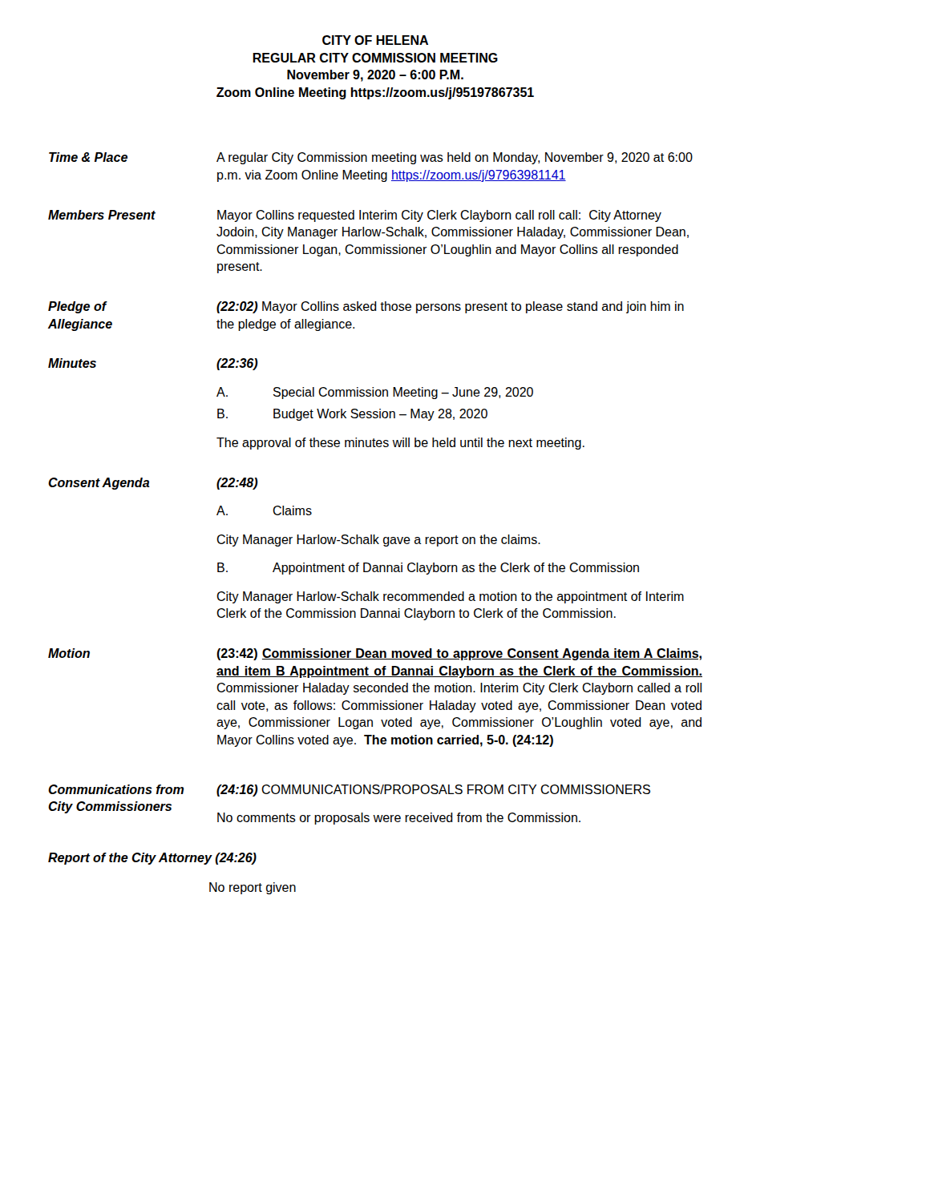CITY OF HELENA
REGULAR CITY COMMISSION MEETING
November 9, 2020 – 6:00 P.M.
Zoom Online Meeting https://zoom.us/j/95197867351
Time & Place
A regular City Commission meeting was held on Monday, November 9, 2020 at 6:00 p.m. via Zoom Online Meeting https://zoom.us/j/97963981141
Members Present
Mayor Collins requested Interim City Clerk Clayborn call roll call: City Attorney Jodoin, City Manager Harlow-Schalk, Commissioner Haladay, Commissioner Dean, Commissioner Logan, Commissioner O’Loughlin and Mayor Collins all responded present.
Pledge of
Allegiance
(22:02) Mayor Collins asked those persons present to please stand and join him in the pledge of allegiance.
Minutes
(22:36)
A.
Special Commission Meeting – June 29, 2020
B.
Budget Work Session – May 28, 2020
The approval of these minutes will be held until the next meeting.
Consent Agenda
(22:48)
A.
Claims
City Manager Harlow-Schalk gave a report on the claims.
B.
Appointment of Dannai Clayborn as the Clerk of the Commission
City Manager Harlow-Schalk recommended a motion to the appointment of Interim Clerk of the Commission Dannai Clayborn to Clerk of the Commission.
Motion
(23:42) Commissioner Dean moved to approve Consent Agenda item A Claims, and item B Appointment of Dannai Clayborn as the Clerk of the Commission. Commissioner Haladay seconded the motion. Interim City Clerk Clayborn called a roll call vote, as follows: Commissioner Haladay voted aye, Commissioner Dean voted aye, Commissioner Logan voted aye, Commissioner O’Loughlin voted aye, and Mayor Collins voted aye. The motion carried, 5-0. (24:12)
Communications from
City Commissioners
(24:16) COMMUNICATIONS/PROPOSALS FROM CITY COMMISSIONERS
No comments or proposals were received from the Commission.
Report of the City Attorney (24:26)
No report given